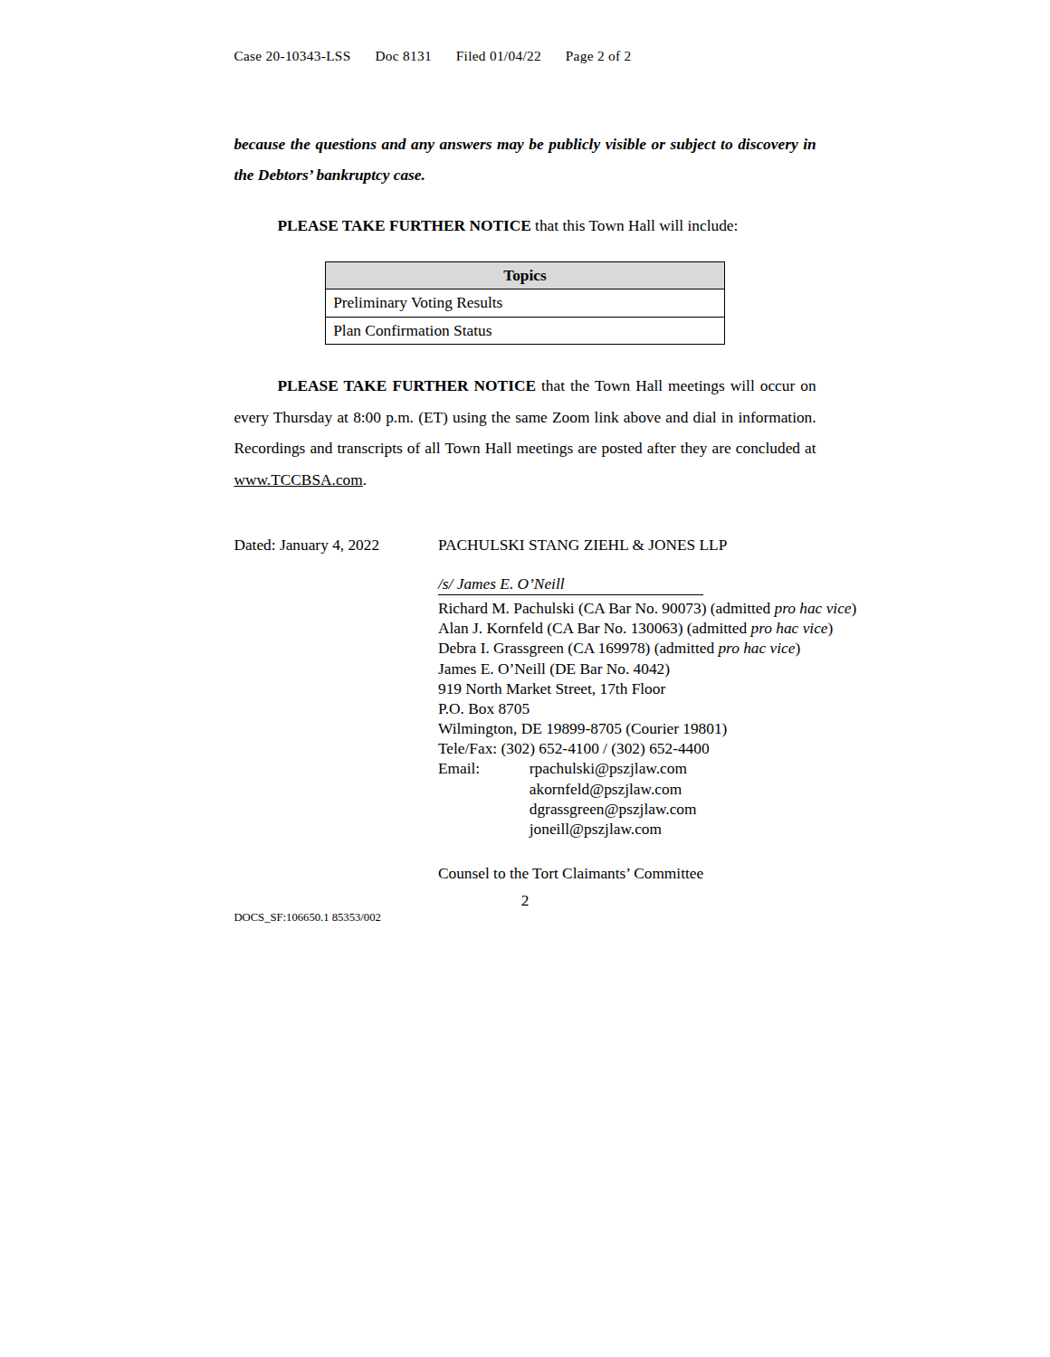Case 20-10343-LSS Doc 8131 Filed 01/04/22 Page 2 of 2
because the questions and any answers may be publicly visible or subject to discovery in the Debtors’ bankruptcy case.
PLEASE TAKE FURTHER NOTICE that this Town Hall will include:
| Topics |
| --- |
| Preliminary Voting Results |
| Plan Confirmation Status |
PLEASE TAKE FURTHER NOTICE that the Town Hall meetings will occur on every Thursday at 8:00 p.m. (ET) using the same Zoom link above and dial in information. Recordings and transcripts of all Town Hall meetings are posted after they are concluded at www.TCCBSA.com.
Dated: January 4, 2022
PACHULSKI STANG ZIEHL & JONES LLP
/s/ James E. O’Neill
Richard M. Pachulski (CA Bar No. 90073) (admitted pro hac vice)
Alan J. Kornfeld (CA Bar No. 130063) (admitted pro hac vice)
Debra I. Grassgreen (CA 169978) (admitted pro hac vice)
James E. O’Neill (DE Bar No. 4042)
919 North Market Street, 17th Floor
P.O. Box 8705
Wilmington, DE 19899-8705 (Courier 19801)
Tele/Fax: (302) 652-4100 / (302) 652-4400
Email: rpachulski@pszjlaw.com
akornfeld@pszjlaw.com
dgrassgreen@pszjlaw.com
joneill@pszjlaw.com
Counsel to the Tort Claimants’ Committee
2
DOCS_SF:106650.1 85353/002